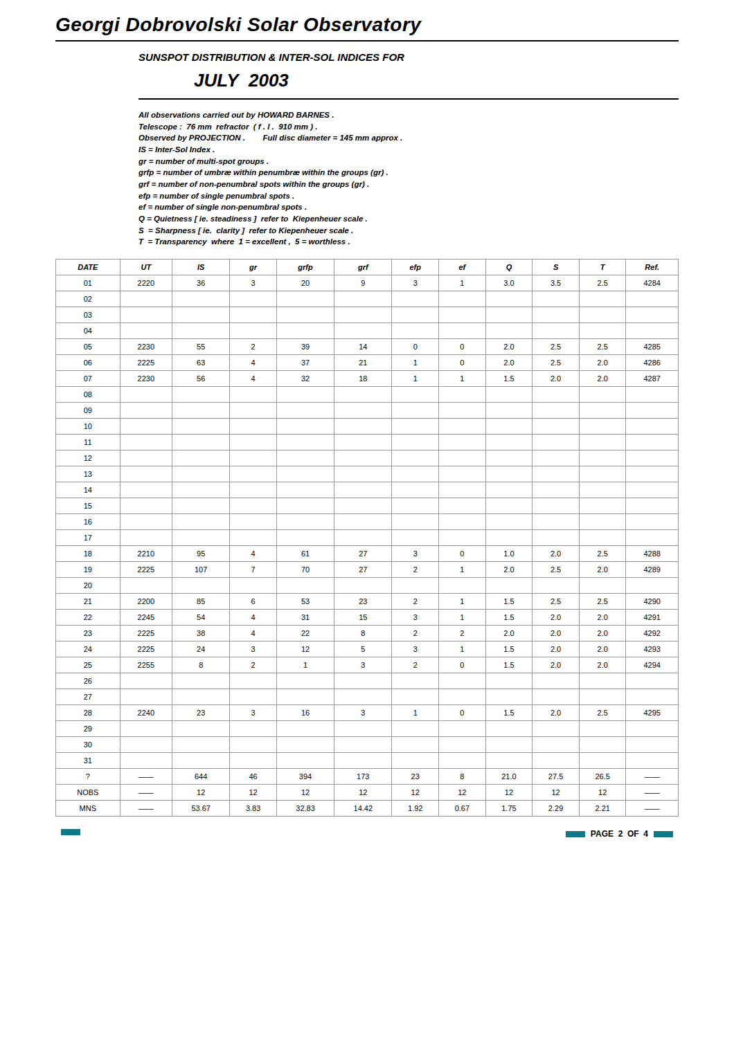Georgi Dobrovolski Solar Observatory
SUNSPOT DISTRIBUTION & INTER-SOL INDICES FOR
JULY 2003
All observations carried out by HOWARD BARNES .
Telescope : 76 mm refractor ( f . l . 910 mm ) .
Observed by PROJECTION . Full disc diameter = 145 mm approx .
IS = Inter-Sol Index .
gr = number of multi-spot groups .
grfp = number of umbræ within penumbræ within the groups (gr) .
grf = number of non-penumbral spots within the groups (gr) .
efp = number of single penumbral spots .
ef = number of single non-penumbral spots .
Q = Quietness [ ie. steadiness ] refer to Kiepenheuer scale .
S = Sharpness [ ie. clarity ] refer to Kiepenheuer scale .
T = Transparency where 1 = excellent , 5 = worthless .
Sunspot distribution and Inter-Sol indices for July 2003
| DATE | UT | IS | gr | grfp | grf | efp | ef | Q | S | T | Ref. |
| --- | --- | --- | --- | --- | --- | --- | --- | --- | --- | --- | --- |
| 01 | 2220 | 36 | 3 | 20 | 9 | 3 | 1 | 3.0 | 3.5 | 2.5 | 4284 |
| 02 | | | | | | | | | | | |
| 03 | | | | | | | | | | | |
| 04 | | | | | | | | | | | |
| 05 | 2230 | 55 | 2 | 39 | 14 | 0 | 0 | 2.0 | 2.5 | 2.5 | 4285 |
| 06 | 2225 | 63 | 4 | 37 | 21 | 1 | 0 | 2.0 | 2.5 | 2.0 | 4286 |
| 07 | 2230 | 56 | 4 | 32 | 18 | 1 | 1 | 1.5 | 2.0 | 2.0 | 4287 |
| 08 | | | | | | | | | | | |
| 09 | | | | | | | | | | | |
| 10 | | | | | | | | | | | |
| 11 | | | | | | | | | | | |
| 12 | | | | | | | | | | | |
| 13 | | | | | | | | | | | |
| 14 | | | | | | | | | | | |
| 15 | | | | | | | | | | | |
| 16 | | | | | | | | | | | |
| 17 | | | | | | | | | | | |
| 18 | 2210 | 95 | 4 | 61 | 27 | 3 | 0 | 1.0 | 2.0 | 2.5 | 4288 |
| 19 | 2225 | 107 | 7 | 70 | 27 | 2 | 1 | 2.0 | 2.5 | 2.0 | 4289 |
| 20 | | | | | | | | | | | |
| 21 | 2200 | 85 | 6 | 53 | 23 | 2 | 1 | 1.5 | 2.5 | 2.5 | 4290 |
| 22 | 2245 | 54 | 4 | 31 | 15 | 3 | 1 | 1.5 | 2.0 | 2.0 | 4291 |
| 23 | 2225 | 38 | 4 | 22 | 8 | 2 | 2 | 2.0 | 2.0 | 2.0 | 4292 |
| 24 | 2225 | 24 | 3 | 12 | 5 | 3 | 1 | 1.5 | 2.0 | 2.0 | 4293 |
| 25 | 2255 | 8 | 2 | 1 | 3 | 2 | 0 | 1.5 | 2.0 | 2.0 | 4294 |
| 26 | | | | | | | | | | | |
| 27 | | | | | | | | | | | |
| 28 | 2240 | 23 | 3 | 16 | 3 | 1 | 0 | 1.5 | 2.0 | 2.5 | 4295 |
| 29 | | | | | | | | | | | |
| 30 | | | | | | | | | | | |
| 31 | | | | | | | | | | | |
| ? | —— | 644 | 46 | 394 | 173 | 23 | 8 | 21.0 | 27.5 | 26.5 | —— |
| NOBS | —— | 12 | 12 | 12 | 12 | 12 | 12 | 12 | 12 | 12 | —— |
| MNS | —— | 53.67 | 3.83 | 32.83 | 14.42 | 1.92 | 0.67 | 1.75 | 2.29 | 2.21 | —— |
PAGE 2 OF 4